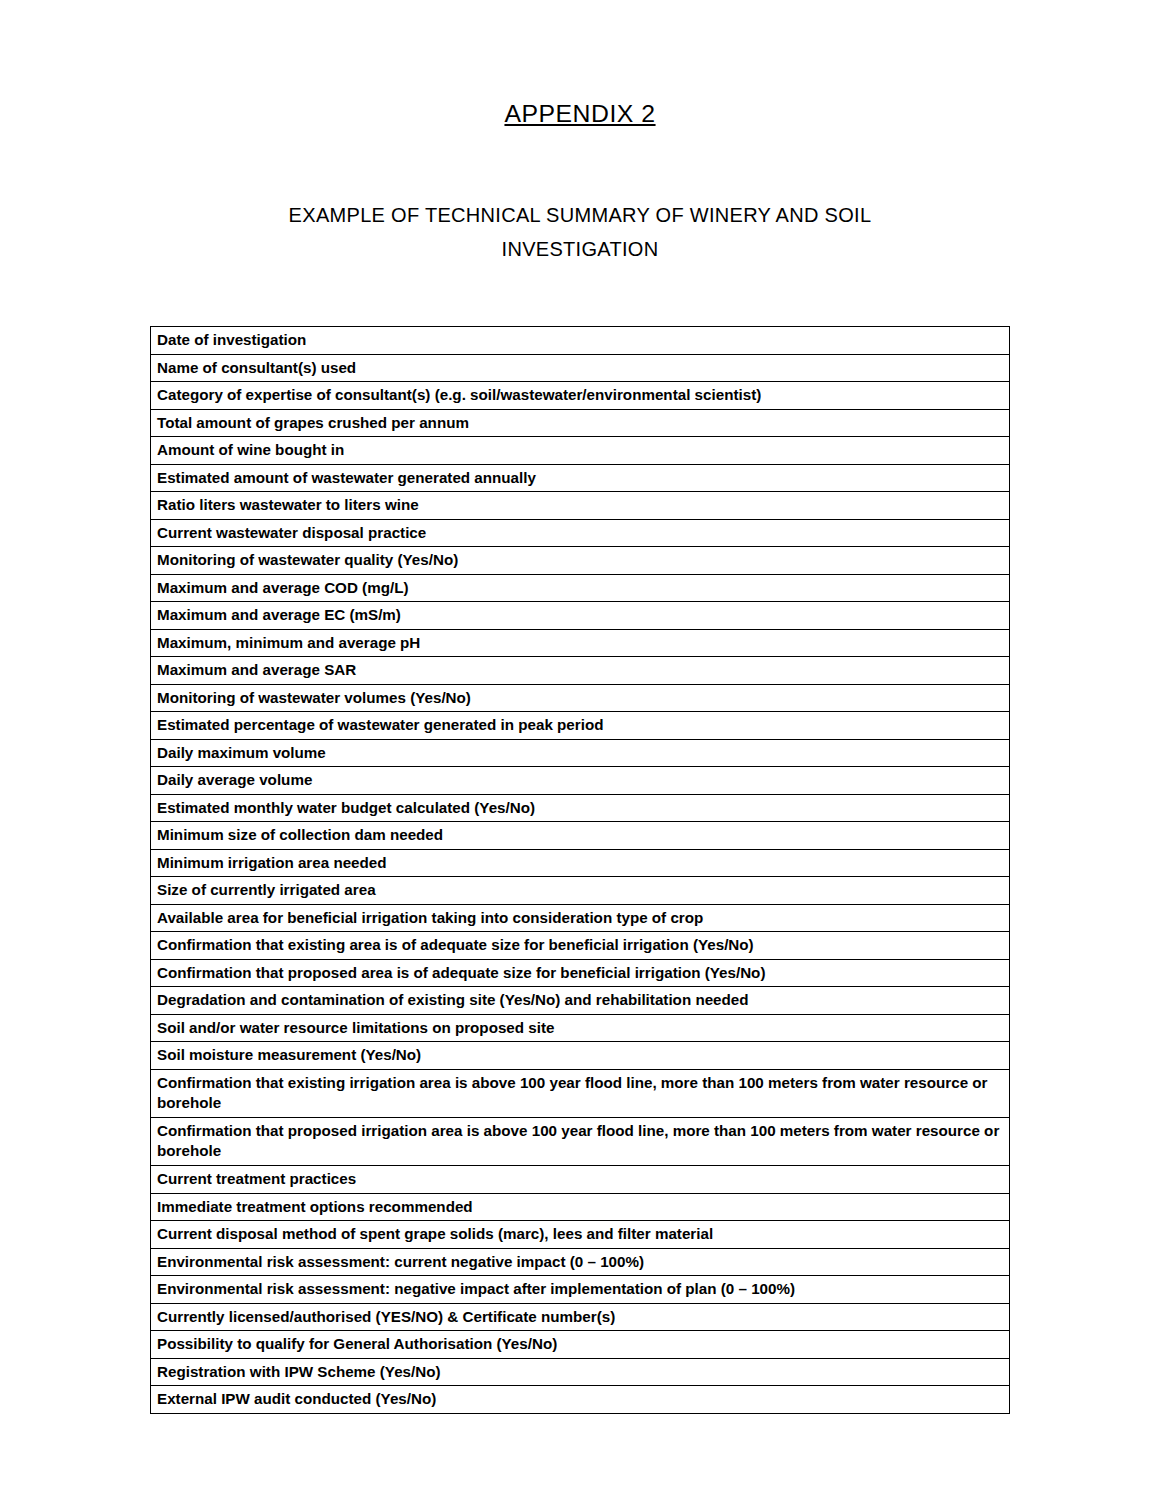APPENDIX 2
EXAMPLE OF TECHNICAL SUMMARY OF WINERY AND SOIL INVESTIGATION
| Date of investigation |
| Name of consultant(s) used |
| Category of expertise of consultant(s) (e.g. soil/wastewater/environmental scientist) |
| Total amount of grapes crushed per annum |
| Amount of wine bought in |
| Estimated amount of wastewater generated annually |
| Ratio liters wastewater to liters wine |
| Current wastewater disposal practice |
| Monitoring of wastewater quality (Yes/No) |
| Maximum and average COD (mg/L) |
| Maximum and average EC (mS/m) |
| Maximum, minimum and average pH |
| Maximum and average SAR |
| Monitoring of wastewater volumes (Yes/No) |
| Estimated percentage of wastewater generated in peak period |
| Daily maximum volume |
| Daily average volume |
| Estimated monthly water budget calculated (Yes/No) |
| Minimum size of collection dam needed |
| Minimum irrigation area needed |
| Size of currently irrigated area |
| Available area for beneficial irrigation taking into consideration type of crop |
| Confirmation that existing area is of adequate size for beneficial irrigation (Yes/No) |
| Confirmation that proposed area is of adequate size for beneficial irrigation (Yes/No) |
| Degradation and contamination of existing site (Yes/No) and rehabilitation needed |
| Soil and/or water resource limitations on proposed site |
| Soil moisture measurement (Yes/No) |
| Confirmation that existing irrigation area is above 100 year flood line, more than 100 meters from water resource or borehole |
| Confirmation that proposed irrigation area is above 100 year flood line, more than 100 meters from water resource or borehole |
| Current treatment practices |
| Immediate treatment options recommended |
| Current disposal method of spent grape solids (marc), lees and filter material |
| Environmental risk assessment: current negative impact (0 – 100%) |
| Environmental risk assessment: negative impact after implementation of plan (0 – 100%) |
| Currently licensed/authorised (YES/NO) & Certificate number(s) |
| Possibility to qualify for General Authorisation (Yes/No) |
| Registration with IPW Scheme (Yes/No) |
| External IPW audit conducted (Yes/No) |